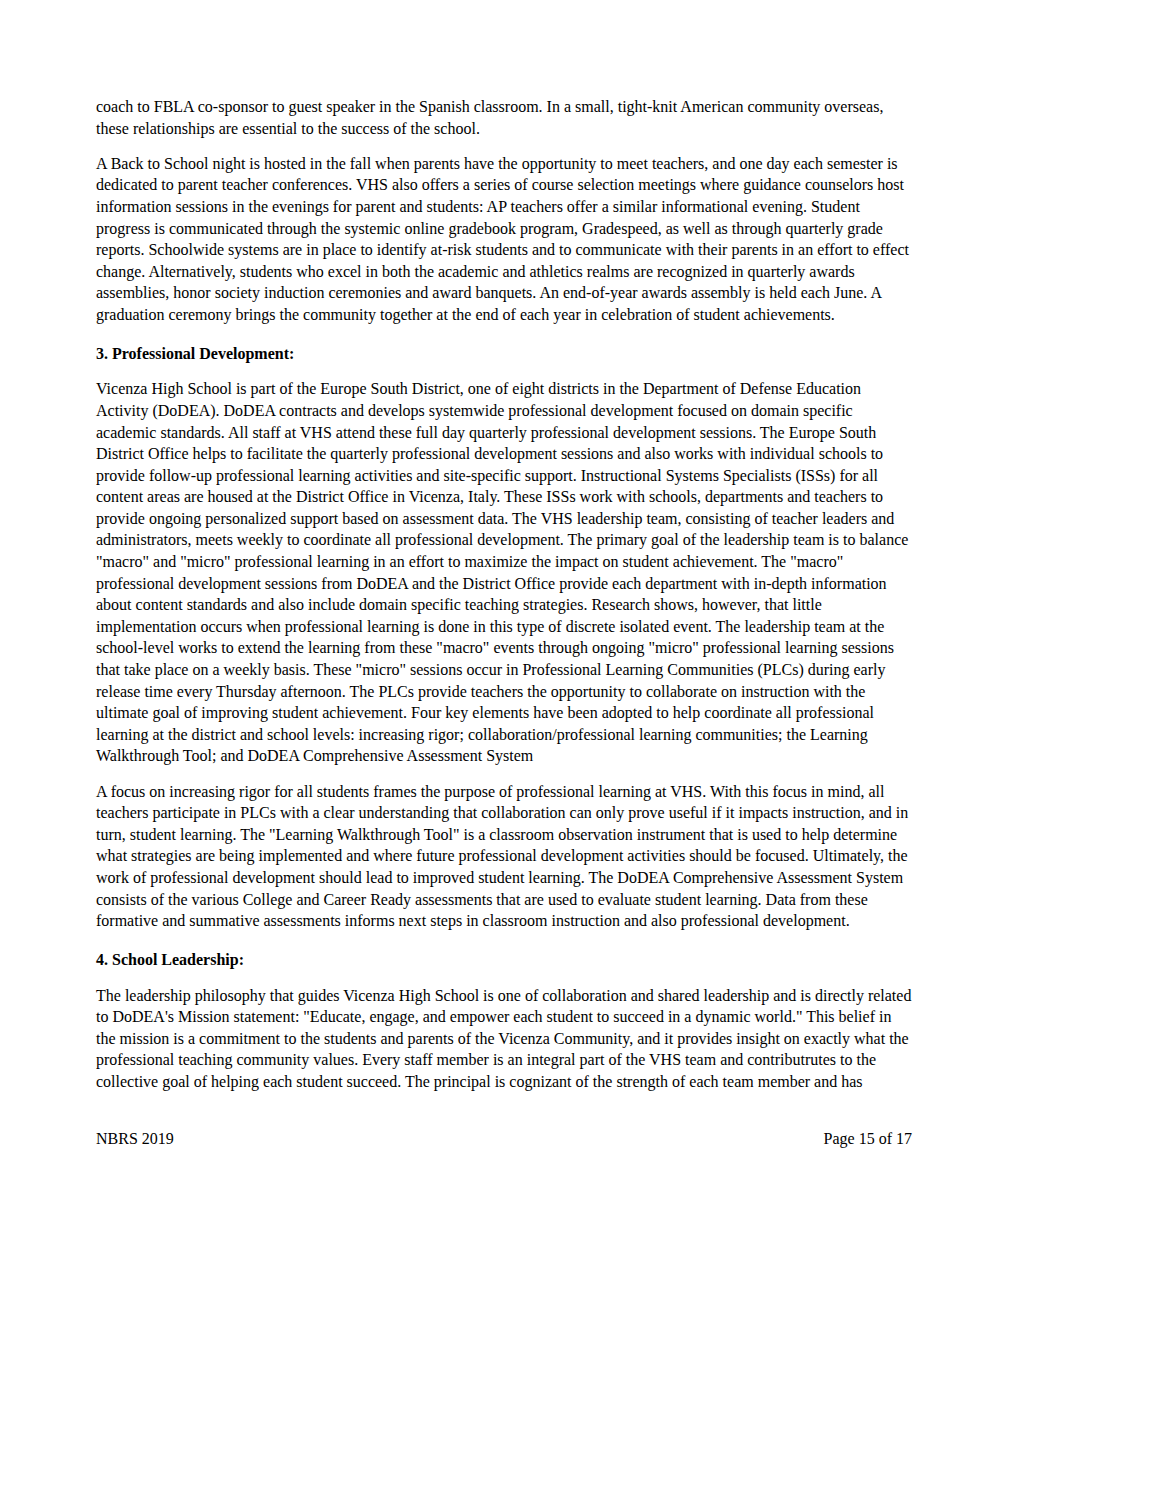coach to FBLA co-sponsor to guest speaker in the Spanish classroom. In a small, tight-knit American community overseas, these relationships are essential to the success of the school.
A Back to School night is hosted in the fall when parents have the opportunity to meet teachers, and one day each semester is dedicated to parent teacher conferences. VHS also offers a series of course selection meetings where guidance counselors host information sessions in the evenings for parent and students: AP teachers offer a similar informational evening. Student progress is communicated through the systemic online gradebook program, Gradespeed, as well as through quarterly grade reports. Schoolwide systems are in place to identify at-risk students and to communicate with their parents in an effort to effect change. Alternatively, students who excel in both the academic and athletics realms are recognized in quarterly awards assemblies, honor society induction ceremonies and award banquets. An end-of-year awards assembly is held each June. A graduation ceremony brings the community together at the end of each year in celebration of student achievements.
3. Professional Development:
Vicenza High School is part of the Europe South District, one of eight districts in the Department of Defense Education Activity (DoDEA). DoDEA contracts and develops systemwide professional development focused on domain specific academic standards. All staff at VHS attend these full day quarterly professional development sessions. The Europe South District Office helps to facilitate the quarterly professional development sessions and also works with individual schools to provide follow-up professional learning activities and site-specific support. Instructional Systems Specialists (ISSs) for all content areas are housed at the District Office in Vicenza, Italy. These ISSs work with schools, departments and teachers to provide ongoing personalized support based on assessment data. The VHS leadership team, consisting of teacher leaders and administrators, meets weekly to coordinate all professional development. The primary goal of the leadership team is to balance "macro" and "micro" professional learning in an effort to maximize the impact on student achievement. The "macro" professional development sessions from DoDEA and the District Office provide each department with in-depth information about content standards and also include domain specific teaching strategies. Research shows, however, that little implementation occurs when professional learning is done in this type of discrete isolated event. The leadership team at the school-level works to extend the learning from these "macro" events through ongoing "micro" professional learning sessions that take place on a weekly basis. These "micro" sessions occur in Professional Learning Communities (PLCs) during early release time every Thursday afternoon. The PLCs provide teachers the opportunity to collaborate on instruction with the ultimate goal of improving student achievement. Four key elements have been adopted to help coordinate all professional learning at the district and school levels: increasing rigor; collaboration/professional learning communities; the Learning Walkthrough Tool; and DoDEA Comprehensive Assessment System
A focus on increasing rigor for all students frames the purpose of professional learning at VHS. With this focus in mind, all teachers participate in PLCs with a clear understanding that collaboration can only prove useful if it impacts instruction, and in turn, student learning. The "Learning Walkthrough Tool" is a classroom observation instrument that is used to help determine what strategies are being implemented and where future professional development activities should be focused. Ultimately, the work of professional development should lead to improved student learning. The DoDEA Comprehensive Assessment System consists of the various College and Career Ready assessments that are used to evaluate student learning. Data from these formative and summative assessments informs next steps in classroom instruction and also professional development.
4. School Leadership:
The leadership philosophy that guides Vicenza High School is one of collaboration and shared leadership and is directly related to DoDEA's Mission statement: "Educate, engage, and empower each student to succeed in a dynamic world." This belief in the mission is a commitment to the students and parents of the Vicenza Community, and it provides insight on exactly what the professional teaching community values. Every staff member is an integral part of the VHS team and contributrutes to the collective goal of helping each student succeed. The principal is cognizant of the strength of each team member and has
NBRS 2019 Page 15 of 17